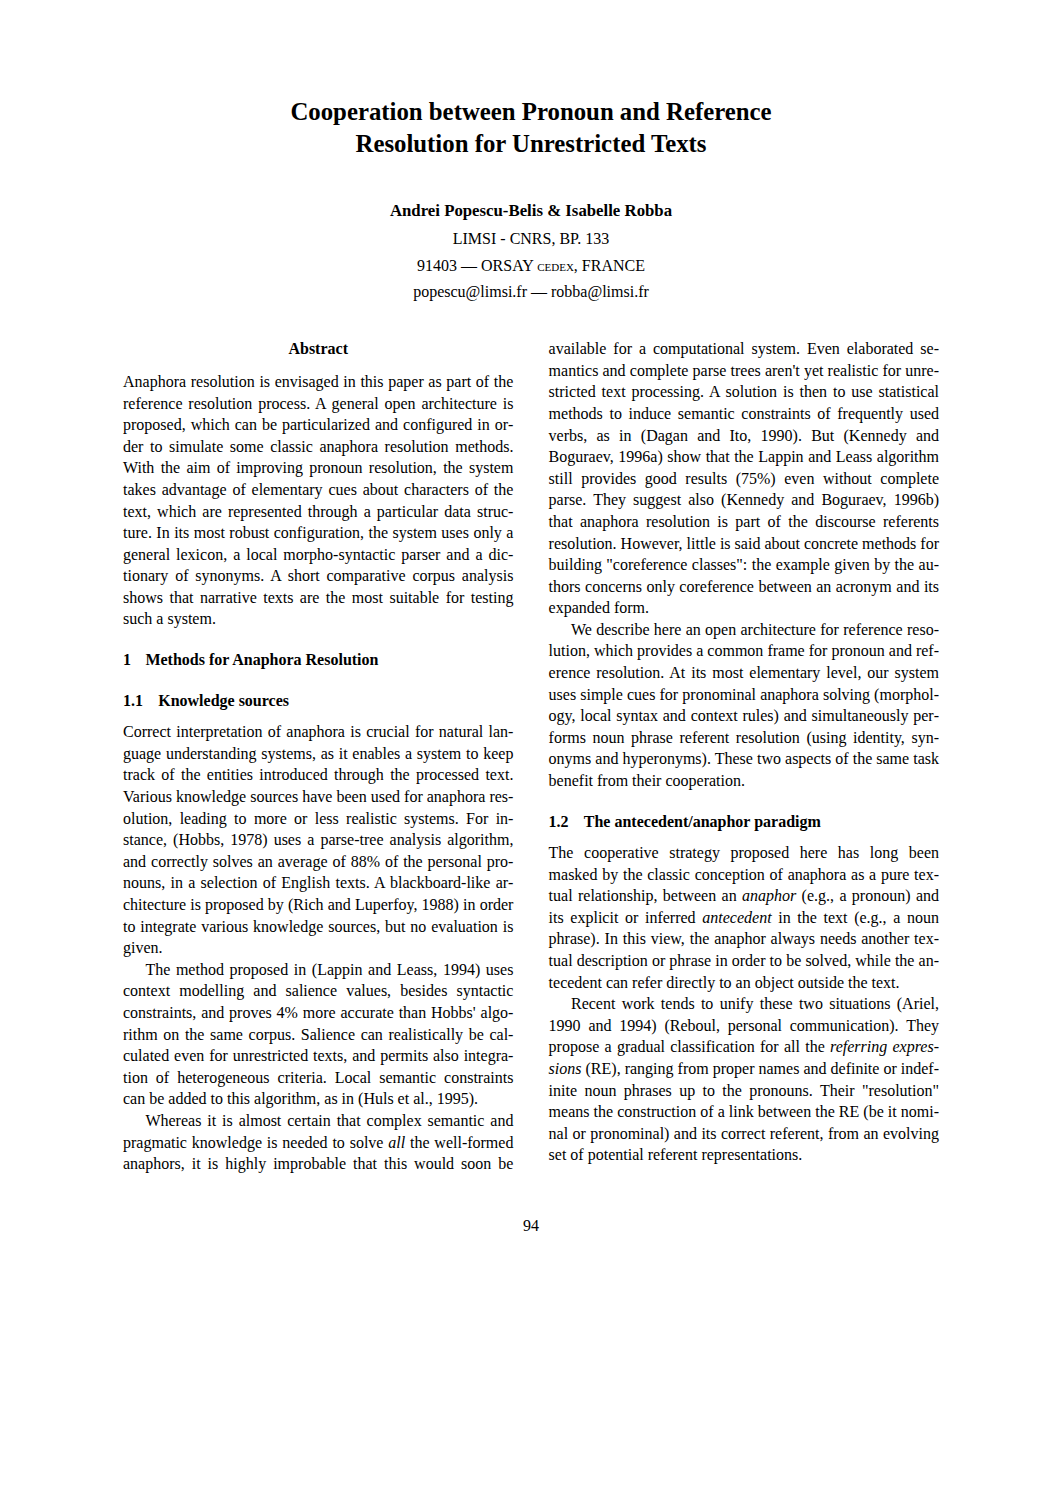Cooperation between Pronoun and Reference
Resolution for Unrestricted Texts
Andrei Popescu-Belis & Isabelle Robba
LIMSI - CNRS, BP. 133
91403 — ORSAY cedex, FRANCE
popescu@limsi.fr — robba@limsi.fr
Abstract
Anaphora resolution is envisaged in this paper as part of the reference resolution process. A general open architecture is proposed, which can be particularized and configured in order to simulate some classic anaphora resolution methods. With the aim of improving pronoun resolution, the system takes advantage of elementary cues about characters of the text, which are represented through a particular data structure. In its most robust configuration, the system uses only a general lexicon, a local morpho-syntactic parser and a dictionary of synonyms. A short comparative corpus analysis shows that narrative texts are the most suitable for testing such a system.
1 Methods for Anaphora Resolution
1.1 Knowledge sources
Correct interpretation of anaphora is crucial for natural language understanding systems, as it enables a system to keep track of the entities introduced through the processed text. Various knowledge sources have been used for anaphora resolution, leading to more or less realistic systems. For instance, (Hobbs, 1978) uses a parse-tree analysis algorithm, and correctly solves an average of 88% of the personal pronouns, in a selection of English texts. A blackboard-like architecture is proposed by (Rich and Luperfoy, 1988) in order to integrate various knowledge sources, but no evaluation is given.
The method proposed in (Lappin and Leass, 1994) uses context modelling and salience values, besides syntactic constraints, and proves 4% more accurate than Hobbs' algorithm on the same corpus. Salience can realistically be calculated even for unrestricted texts, and permits also integration of heterogeneous criteria. Local semantic constraints can be added to this algorithm, as in (Huls et al., 1995).
Whereas it is almost certain that complex semantic and pragmatic knowledge is needed to solve all the well-formed anaphors, it is highly improbable that this would soon be available for a computational system. Even elaborated semantics and complete parse trees aren't yet realistic for unrestricted text processing. A solution is then to use statistical methods to induce semantic constraints of frequently used verbs, as in (Dagan and Ito, 1990). But (Kennedy and Boguraev, 1996a) show that the Lappin and Leass algorithm still provides good results (75%) even without complete parse. They suggest also (Kennedy and Boguraev, 1996b) that anaphora resolution is part of the discourse referents resolution. However, little is said about concrete methods for building "coreference classes": the example given by the authors concerns only coreference between an acronym and its expanded form.
We describe here an open architecture for reference resolution, which provides a common frame for pronoun and reference resolution. At its most elementary level, our system uses simple cues for pronominal anaphora solving (morphology, local syntax and context rules) and simultaneously performs noun phrase referent resolution (using identity, synonyms and hyperonyms). These two aspects of the same task benefit from their cooperation.
1.2 The antecedent/anaphor paradigm
The cooperative strategy proposed here has long been masked by the classic conception of anaphora as a pure textual relationship, between an anaphor (e.g., a pronoun) and its explicit or inferred antecedent in the text (e.g., a noun phrase). In this view, the anaphor always needs another textual description or phrase in order to be solved, while the antecedent can refer directly to an object outside the text.
Recent work tends to unify these two situations (Ariel, 1990 and 1994) (Reboul, personal communication). They propose a gradual classification for all the referring expressions (RE), ranging from proper names and definite or indefinite noun phrases up to the pronouns. Their "resolution" means the construction of a link between the RE (be it nominal or pronominal) and its correct referent, from an evolving set of potential referent representations.
94